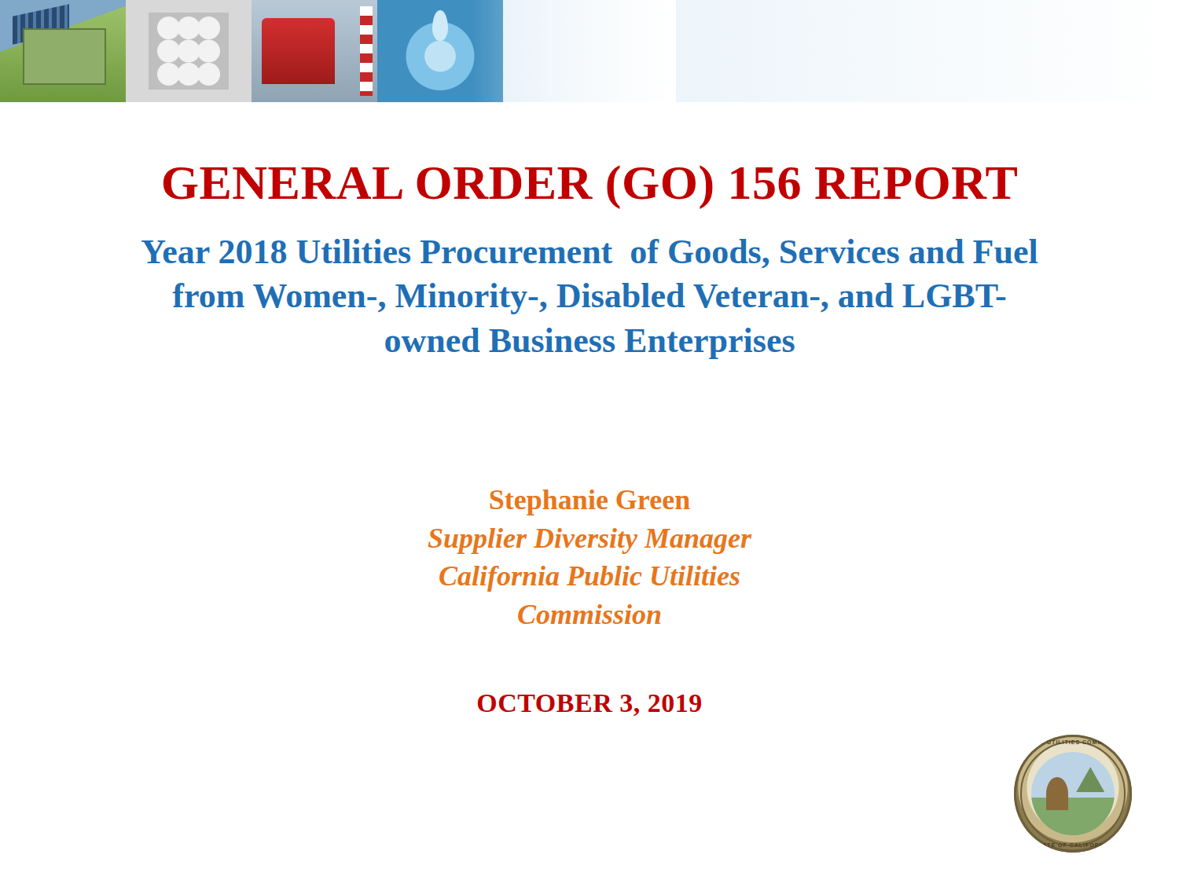GENERAL ORDER (GO) 156 REPORT
Year 2018 Utilities Procurement of Goods, Services and Fuel from Women-, Minority-, Disabled Veteran-, and LGBT-owned Business Enterprises
Stephanie Green
Supplier Diversity Manager
California Public Utilities
Commission
OCTOBER 3, 2019
PUBLIC UTILITIES COMMISSION
STATE OF CALIFORNIA